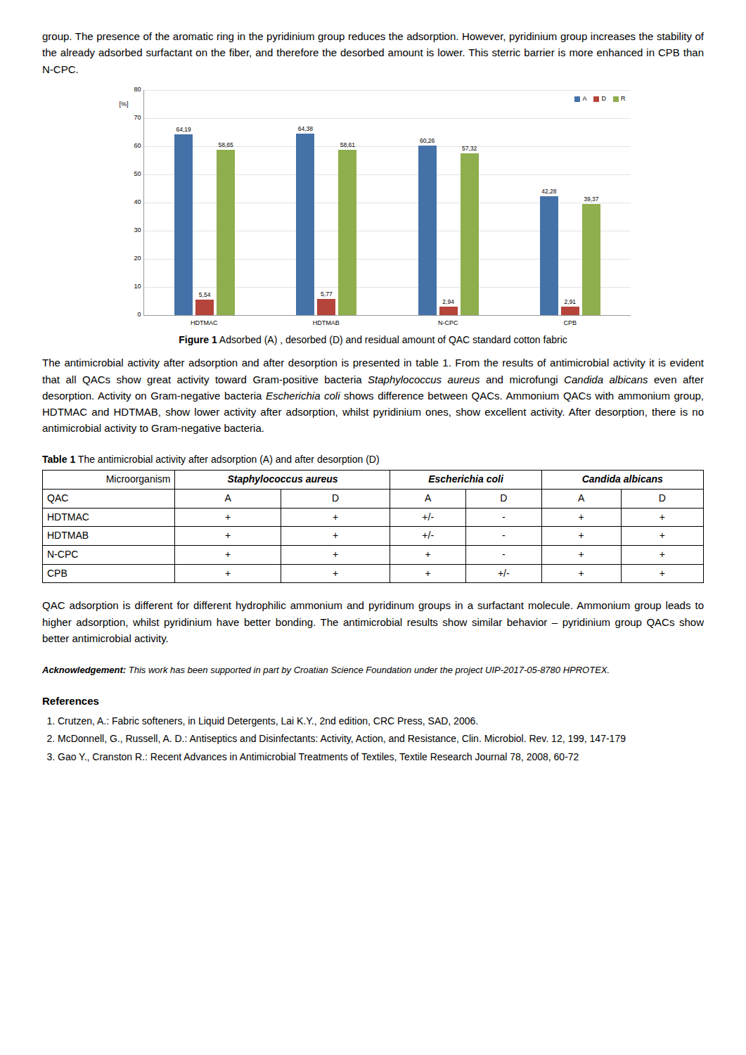group. The presence of the aromatic ring in the pyridinium group reduces the adsorption. However, pyridinium group increases the stability of the already adsorbed surfactant on the fiber, and therefore the desorbed amount is lower. This sterric barrier is more enhanced in CPB than N-CPC.
A D R
[%]
80
70
60
50
40
30
20
10
0
64,19
5,54
58,65
64,38
5,77
58,61
60,26
2,94
57,32
42,28
2,91
39,37
HDTMAC
HDTMAB
N-CPC
CPB
Figure 1 Adsorbed (A) , desorbed (D) and residual amount of QAC standard cotton fabric
The antimicrobial activity after adsorption and after desorption is presented in table 1. From the results of antimicrobial activity it is evident that all QACs show great activity toward Gram-positive bacteria Staphylococcus aureus and microfungi Candida albicans even after desorption. Activity on Gram-negative bacteria Escherichia coli shows difference between QACs. Ammonium QACs with ammonium group, HDTMAC and HDTMAB, show lower activity after adsorption, whilst pyridinium ones, show excellent activity. After desorption, there is no antimicrobial activity to Gram-negative bacteria.
Table 1 The antimicrobial activity after adsorption (A) and after desorption (D)
| Microorganism | Staphylococcus aureus | Escherichia coli | Candida albicans |
| --- | --- | --- | --- |
| QAC | A | D | A | D | A | D |
| HDTMAC | + | + | +/- | - | + | + |
| HDTMAB | + | + | +/- | - | + | + |
| N-CPC | + | + | + | - | + | + |
| CPB | + | + | + | +/- | + | + |
QAC adsorption is different for different hydrophilic ammonium and pyridinum groups in a surfactant molecule. Ammonium group leads to higher adsorption, whilst pyridinium have better bonding. The antimicrobial results show similar behavior – pyridinium group QACs show better antimicrobial activity.
Acknowledgement: This work has been supported in part by Croatian Science Foundation under the project UIP-2017-05-8780 HPROTEX.
References
Crutzen, A.: Fabric softeners, in Liquid Detergents, Lai K.Y., 2nd edition, CRC Press, SAD, 2006.
McDonnell, G., Russell, A. D.: Antiseptics and Disinfectants: Activity, Action, and Resistance, Clin. Microbiol. Rev. 12, 199, 147-179
Gao Y., Cranston R.: Recent Advances in Antimicrobial Treatments of Textiles, Textile Research Journal 78, 2008, 60-72